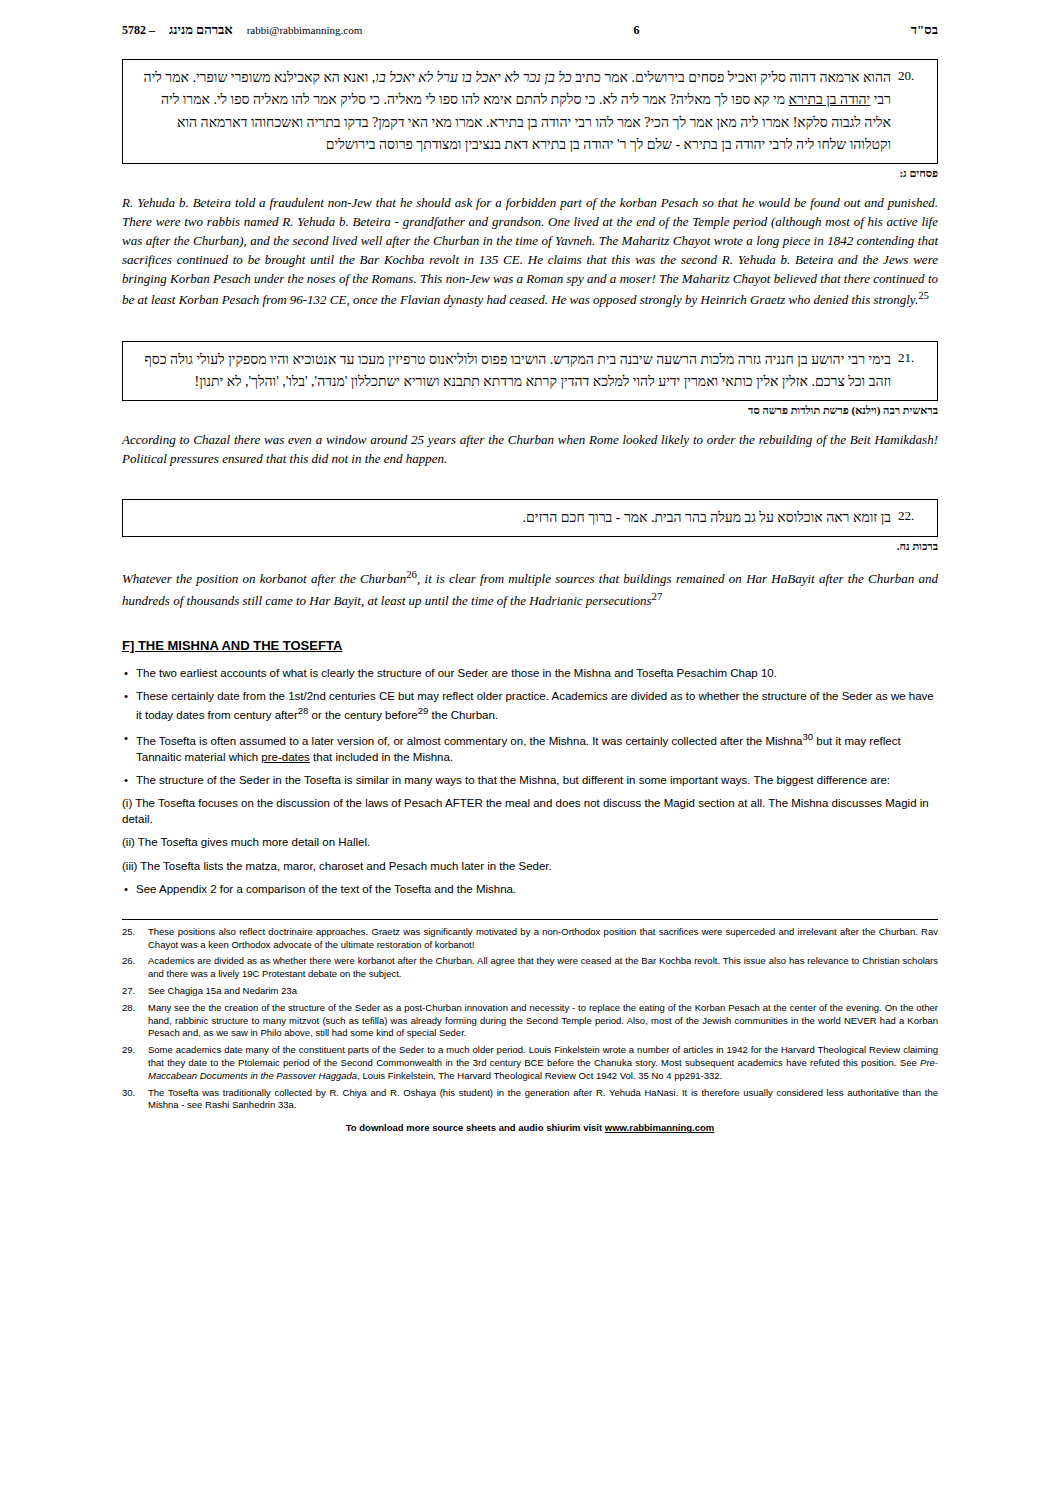5782 – אברהם מנינג rabbi@rabbimanning.com
6
בס"ד
| ההוא ארמאה דהוה סליק ואכיל פסחים בירושלים. אמר כתיב כל בן נכר לא יאכל בו ערל לא יאכל בו , ואנא הא קאכילנא משופרי שופרי. אמר ליה רבי יהודה בן בתירא מי קא ספו לך מאליה? אמר ליה לא. כי סלקת להתם אימא להו ספו לי מאליה. כי סליק אמר להו מאליה ספו לי. אמרו ליה אליה לגבוה סלקא! אמרו ליה מאן אמר לך הכי? אמר להו רבי יהודה בן בתירא. אמרו מאי האי דקמן? בדקו בתריה ואשכחוהו דארמאה הוא וקטלוהו שלחו ליה לרבי יהודה בן בתירא - שלם לך ר' יהודה בן בתירא דאת בנציבין ומצודתך פרוסה בירושלים | 20. |
פסחים ג:
R. Yehuda b. Beteira told a fraudulent non-Jew that he should ask for a forbidden part of the korban Pesach so that he would be found out and punished. There were two rabbis named R. Yehuda b. Beteira - grandfather and grandson. One lived at the end of the Temple period (although most of his active life was after the Churban), and the second lived well after the Churban in the time of Yavneh. The Maharitz Chayot wrote a long piece in 1842 contending that sacrifices continued to be brought until the Bar Kochba revolt in 135 CE. He claims that this was the second R. Yehuda b. Beteira and the Jews were bringing Korban Pesach under the noses of the Romans. This non-Jew was a Roman spy and a moser! The Maharitz Chayot believed that there continued to be at least Korban Pesach from 96-132 CE, once the Flavian dynasty had ceased. He was opposed strongly by Heinrich Graetz who denied this strongly.25
| בימי רבי יהושע בן חנניה גזרה מלכות הרשעה שיבנה בית המקדש. הושיבו פפוס ולוליאנוס טרפיזין מעכו עד אנטוכיא והיו מספקין לעולי גולה כסף וזהב וכל צרכם. אזלין אלין כותאי ואמרין ידיע להוי למלכא דהדין קרתא מרדתא תתבנא ושוריא ישתכללון 'מנדה', 'בלו', 'והלך', לא יתנון! | 21. |
בראשית רבה (וילנא) פרשת תולדות פרשה סד
According to Chazal there was even a window around 25 years after the Churban when Rome looked likely to order the rebuilding of the Beit Hamikdash! Political pressures ensured that this did not in the end happen.
| בן זומא ראה אוכלוסא על גב מעלה בהר הבית. אמר - ברוך חכם הרזים. | 22. |
ברכות נח.
Whatever the position on korbanot after the Churban26, it is clear from multiple sources that buildings remained on Har HaBayit after the Churban and hundreds of thousands still came to Har Bayit, at least up until the time of the Hadrianic persecutions27
F] THE MISHNA AND THE TOSEFTA
The two earliest accounts of what is clearly the structure of our Seder are those in the Mishna and Tosefta Pesachim Chap 10.
These certainly date from the 1st/2nd centuries CE but may reflect older practice. Academics are divided as to whether the structure of the Seder as we have it today dates from century after28 or the century before29 the Churban.
The Tosefta is often assumed to a later version of, or almost commentary on, the Mishna. It was certainly collected after the Mishna30 but it may reflect Tannaitic material which pre-dates that included in the Mishna.
The structure of the Seder in the Tosefta is similar in many ways to that the Mishna, but different in some important ways. The biggest difference are:
(i) The Tosefta focuses on the discussion of the laws of Pesach AFTER the meal and does not discuss the Magid section at all. The Mishna discusses Magid in detail.
(ii) The Tosefta gives much more detail on Hallel.
(iii) The Tosefta lists the matza, maror, charoset and Pesach much later in the Seder.
See Appendix 2 for a comparison of the text of the Tosefta and the Mishna.
These positions also reflect doctrinaire approaches. Graetz was significantly motivated by a non-Orthodox position that sacrifices were superceded and irrelevant after the Churban. Rav Chayot was a keen Orthodox advocate of the ultimate restoration of korbanot!
Academics are divided as as whether there were korbanot after the Churban. All agree that they were ceased at the Bar Kochba revolt. This issue also has relevance to Christian scholars and there was a lively 19C Protestant debate on the subject.
See Chagiga 15a and Nedarim 23a
Many see the the creation of the structure of the Seder as a post-Churban innovation and necessity - to replace the eating of the Korban Pesach at the center of the evening. On the other hand, rabbinic structure to many mitzvot (such as tefilla) was already forming during the Second Temple period. Also, most of the Jewish communities in the world NEVER had a Korban Pesach and, as we saw in Philo above, still had some kind of special Seder.
Some academics date many of the constituent parts of the Seder to a much older period. Louis Finkelstein wrote a number of articles in 1942 for the Harvard Theological Review claiming that they date to the Ptolemaic period of the Second Commonwealth in the 3rd century BCE before the Chanuka story. Most subsequent academics have refuted this position. See Pre-Maccabean Documents in the Passover Haggada, Louis Finkelstein, The Harvard Theological Review Oct 1942 Vol. 35 No 4 pp291-332.
The Tosefta was traditionally collected by R. Chiya and R. Oshaya (his student) in the generation after R. Yehuda HaNasi. It is therefore usually considered less authoritative than the Mishna - see Rashi Sanhedrin 33a.
To download more source sheets and audio shiurim visit www.rabbimanning.com